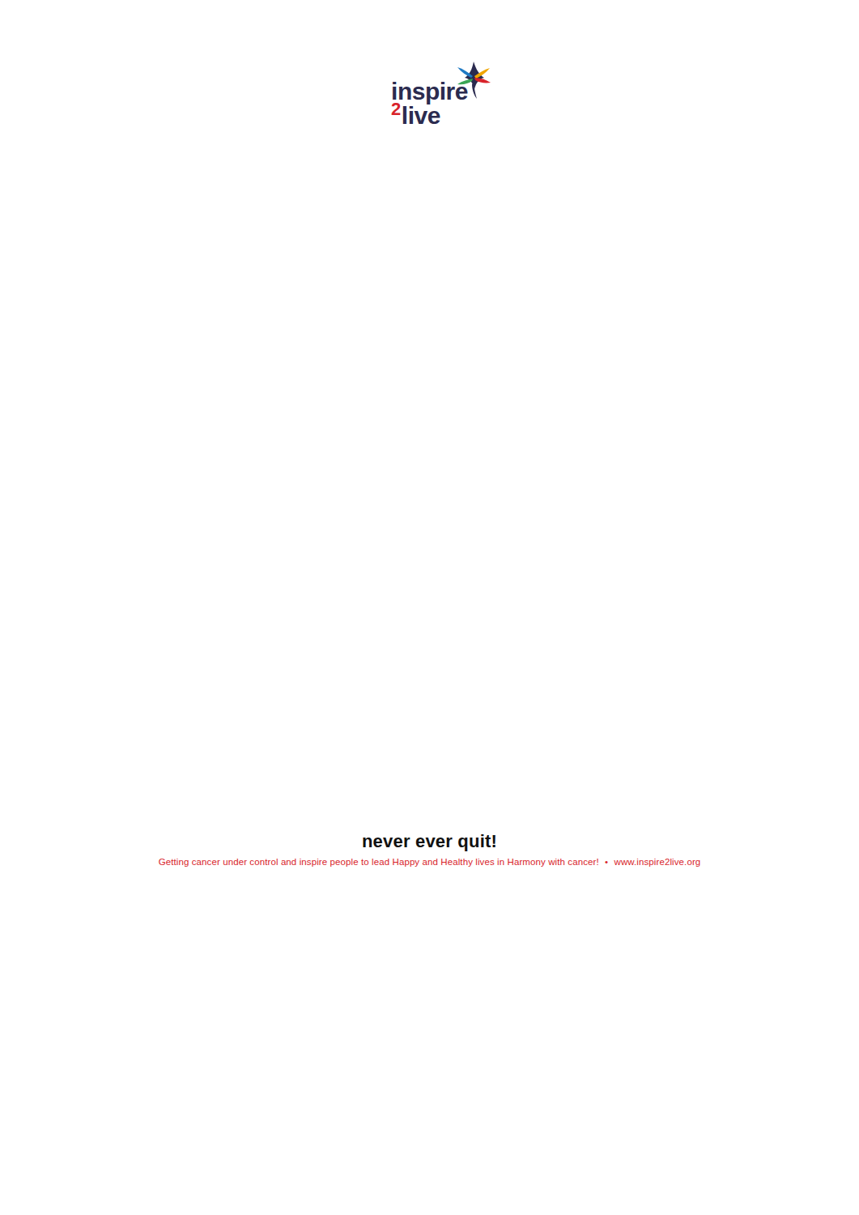inspire 2live
never ever quit!
Getting cancer under control and inspire people to lead Happy and Healthy lives in Harmony with cancer! • www.inspire2live.org